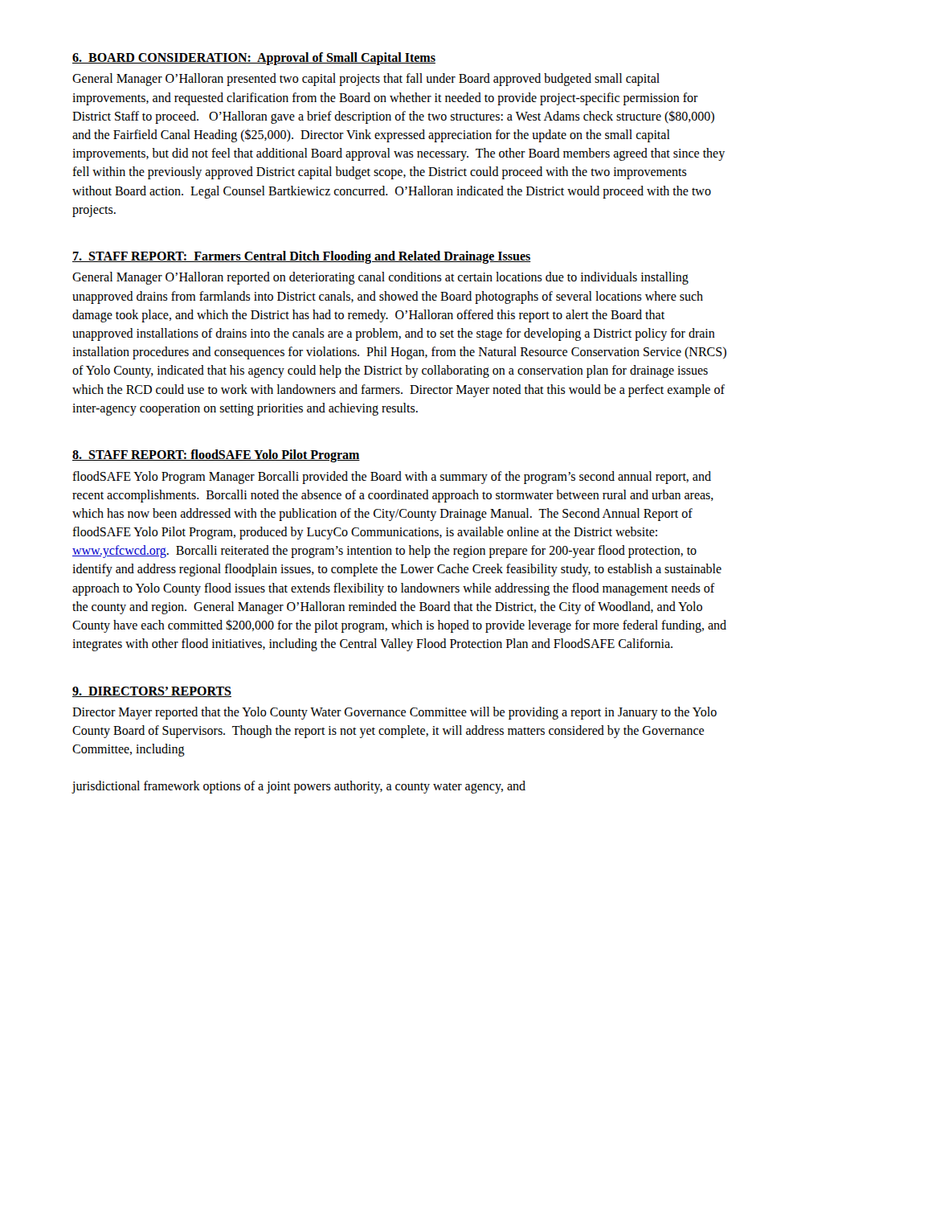6. BOARD CONSIDERATION: Approval of Small Capital Items
General Manager O’Halloran presented two capital projects that fall under Board approved budgeted small capital improvements, and requested clarification from the Board on whether it needed to provide project-specific permission for District Staff to proceed. O’Halloran gave a brief description of the two structures: a West Adams check structure ($80,000) and the Fairfield Canal Heading ($25,000). Director Vink expressed appreciation for the update on the small capital improvements, but did not feel that additional Board approval was necessary. The other Board members agreed that since they fell within the previously approved District capital budget scope, the District could proceed with the two improvements without Board action. Legal Counsel Bartkiewicz concurred. O’Halloran indicated the District would proceed with the two projects.
7. STAFF REPORT: Farmers Central Ditch Flooding and Related Drainage Issues
General Manager O’Halloran reported on deteriorating canal conditions at certain locations due to individuals installing unapproved drains from farmlands into District canals, and showed the Board photographs of several locations where such damage took place, and which the District has had to remedy. O’Halloran offered this report to alert the Board that unapproved installations of drains into the canals are a problem, and to set the stage for developing a District policy for drain installation procedures and consequences for violations. Phil Hogan, from the Natural Resource Conservation Service (NRCS) of Yolo County, indicated that his agency could help the District by collaborating on a conservation plan for drainage issues which the RCD could use to work with landowners and farmers. Director Mayer noted that this would be a perfect example of inter-agency cooperation on setting priorities and achieving results.
8. STAFF REPORT: floodSAFE Yolo Pilot Program
floodSAFE Yolo Program Manager Borcalli provided the Board with a summary of the program’s second annual report, and recent accomplishments. Borcalli noted the absence of a coordinated approach to stormwater between rural and urban areas, which has now been addressed with the publication of the City/County Drainage Manual. The Second Annual Report of floodSAFE Yolo Pilot Program, produced by LucyCo Communications, is available online at the District website: www.ycfcwcd.org. Borcalli reiterated the program’s intention to help the region prepare for 200-year flood protection, to identify and address regional floodplain issues, to complete the Lower Cache Creek feasibility study, to establish a sustainable approach to Yolo County flood issues that extends flexibility to landowners while addressing the flood management needs of the county and region. General Manager O’Halloran reminded the Board that the District, the City of Woodland, and Yolo County have each committed $200,000 for the pilot program, which is hoped to provide leverage for more federal funding, and integrates with other flood initiatives, including the Central Valley Flood Protection Plan and FloodSAFE California.
9. DIRECTORS’ REPORTS
Director Mayer reported that the Yolo County Water Governance Committee will be providing a report in January to the Yolo County Board of Supervisors. Though the report is not yet complete, it will address matters considered by the Governance Committee, including
jurisdictional framework options of a joint powers authority, a county water agency, and